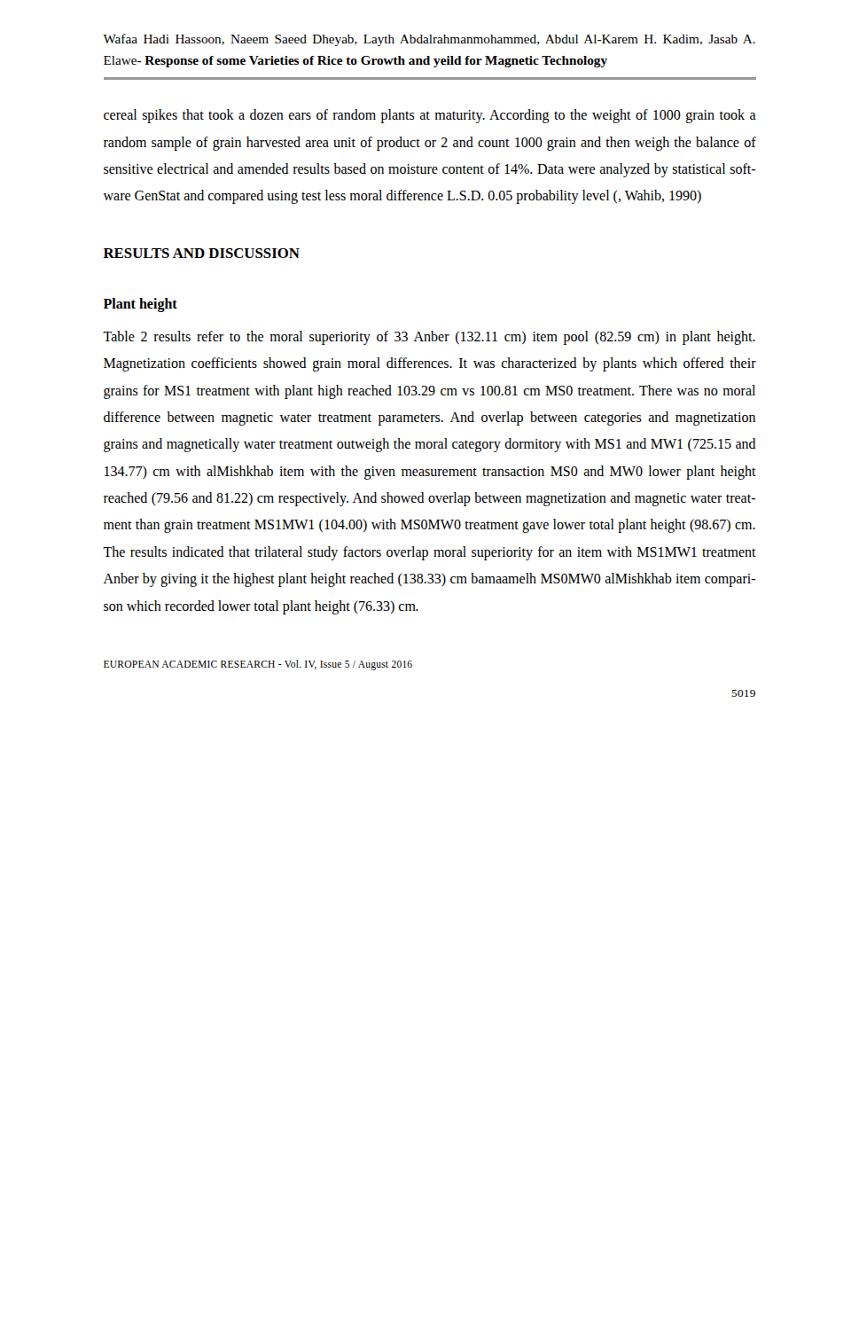Wafaa Hadi Hassoon, Naeem Saeed Dheyab, Layth Abdalrahmanmohammed, Abdul Al-Karem H. Kadim, Jasab A. Elawe- Response of some Varieties of Rice to Growth and yeild for Magnetic Technology
cereal spikes that took a dozen ears of random plants at maturity. According to the weight of 1000 grain took a random sample of grain harvested area unit of product or 2 and count 1000 grain and then weigh the balance of sensitive electrical and amended results based on moisture content of 14%. Data were analyzed by statistical software GenStat and compared using test less moral difference L.S.D. 0.05 probability level (, Wahib, 1990)
RESULTS AND DISCUSSION
Plant height
Table 2 results refer to the moral superiority of 33 Anber (132.11 cm) item pool (82.59 cm) in plant height. Magnetization coefficients showed grain moral differences. It was characterized by plants which offered their grains for MS1 treatment with plant high reached 103.29 cm vs 100.81 cm MS0 treatment. There was no moral difference between magnetic water treatment parameters. And overlap between categories and magnetization grains and magnetically water treatment outweigh the moral category dormitory with MS1 and MW1 (725.15 and 134.77) cm with alMishkhab item with the given measurement transaction MS0 and MW0 lower plant height reached (79.56 and 81.22) cm respectively. And showed overlap between magnetization and magnetic water treatment than grain treatment MS1MW1 (104.00) with MS0MW0 treatment gave lower total plant height (98.67) cm. The results indicated that trilateral study factors overlap moral superiority for an item with MS1MW1 treatment Anber by giving it the highest plant height reached (138.33) cm bamaamelh MS0MW0 alMishkhab item comparison which recorded lower total plant height (76.33) cm.
EUROPEAN ACADEMIC RESEARCH - Vol. IV, Issue 5 / August 2016 5019